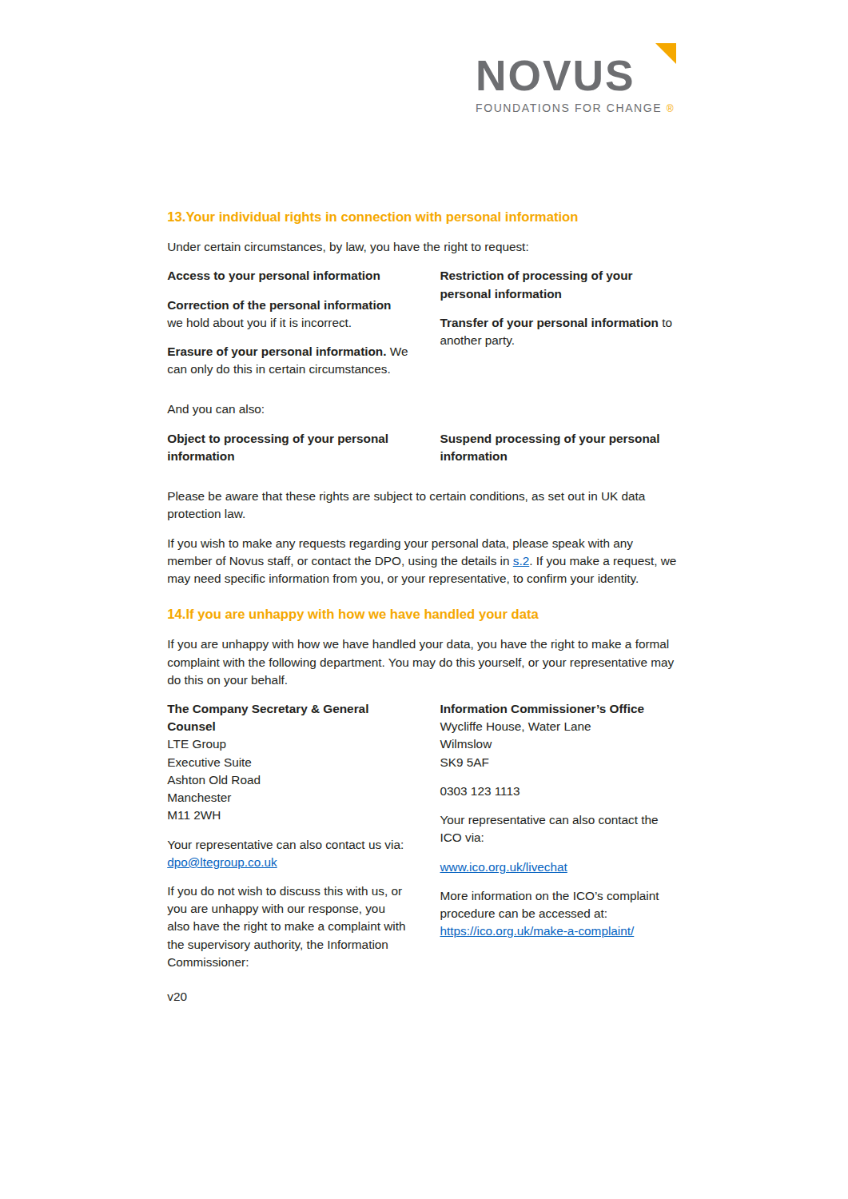NOVUS
FOUNDATIONS FOR CHANGE ®
13. Your individual rights in connection with personal information
Under certain circumstances, by law, you have the right to request:
Access to your personal information
Correction of the personal information we hold about you if it is incorrect.
Erasure of your personal information. We can only do this in certain circumstances.
Restriction of processing of your personal information
Transfer of your personal information to another party.
And you can also:
Object to processing of your personal information
Suspend processing of your personal information
Please be aware that these rights are subject to certain conditions, as set out in UK data protection law.
If you wish to make any requests regarding your personal data, please speak with any member of Novus staff, or contact the DPO, using the details in s.2. If you make a request, we may need specific information from you, or your representative, to confirm your identity.
14. If you are unhappy with how we have handled your data
If you are unhappy with how we have handled your data, you have the right to make a formal complaint with the following department. You may do this yourself, or your representative may do this on your behalf.
The Company Secretary & General Counsel
LTE Group
Executive Suite
Ashton Old Road
Manchester
M11 2WH
Your representative can also contact us via: dpo@ltegroup.co.uk
If you do not wish to discuss this with us, or you are unhappy with our response, you also have the right to make a complaint with the supervisory authority, the Information Commissioner:
Information Commissioner’s Office
Wycliffe House, Water Lane
Wilmslow
SK9 5AF
0303 123 1113
Your representative can also contact the ICO via:
www.ico.org.uk/livechat
More information on the ICO’s complaint procedure can be accessed at: https://ico.org.uk/make-a-complaint/
v20